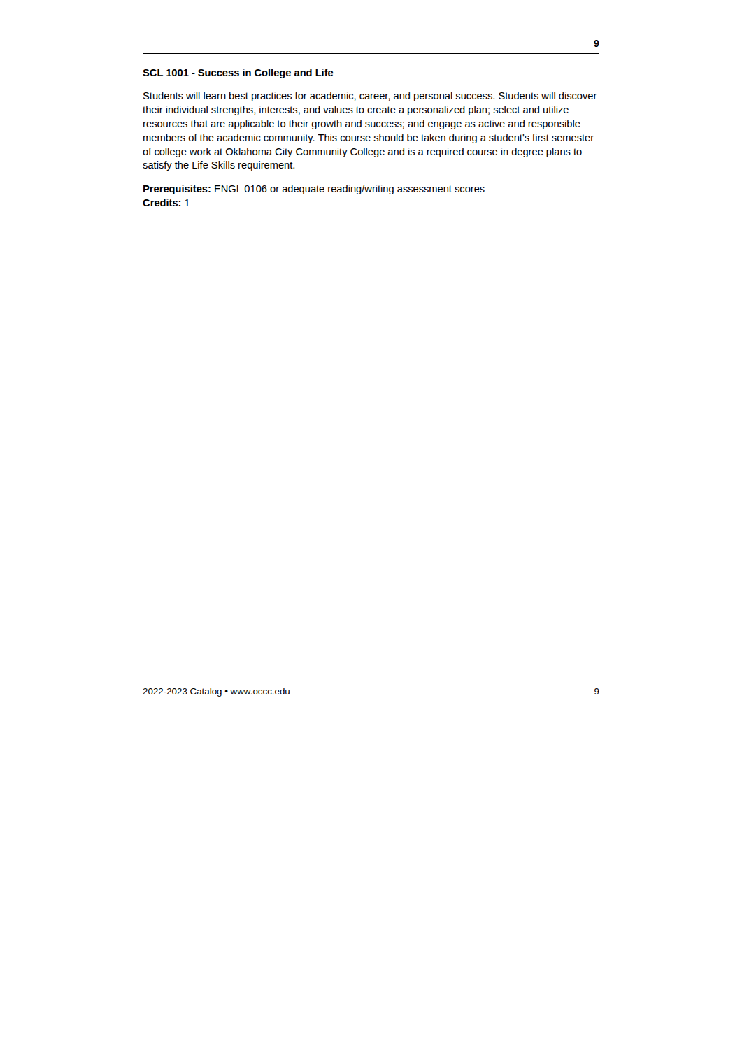9
SCL 1001 - Success in College and Life
Students will learn best practices for academic, career, and personal success. Students will discover their individual strengths, interests, and values to create a personalized plan; select and utilize resources that are applicable to their growth and success; and engage as active and responsible members of the academic community. This course should be taken during a student's first semester of college work at Oklahoma City Community College and is a required course in degree plans to satisfy the Life Skills requirement.
Prerequisites: ENGL 0106 or adequate reading/writing assessment scores
Credits: 1
2022-2023 Catalog • www.occc.edu
9